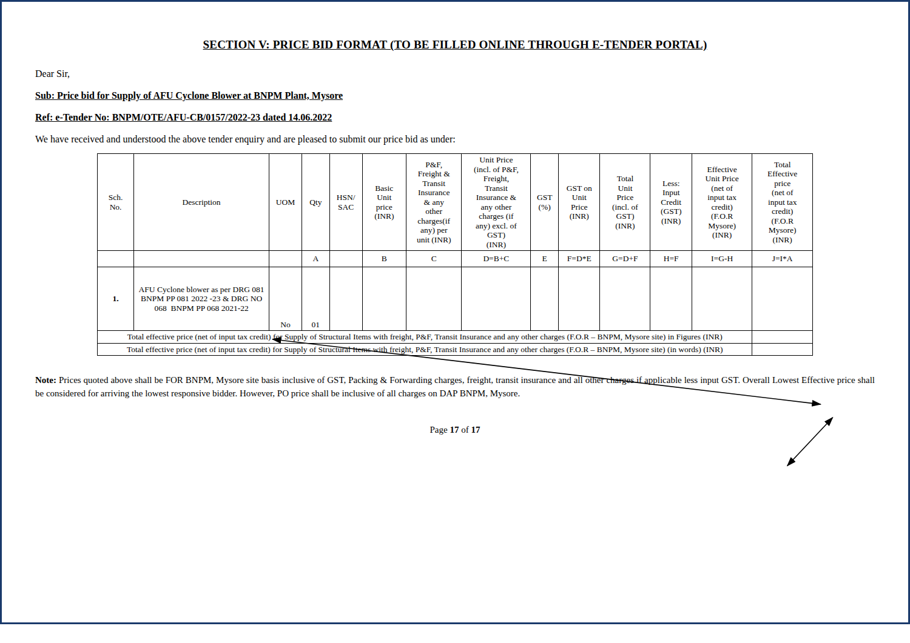SECTION V: PRICE BID FORMAT (TO BE FILLED ONLINE THROUGH E-TENDER PORTAL)
Dear Sir,
Sub: Price bid for Supply of AFU Cyclone Blower at BNPM Plant, Mysore
Ref: e-Tender No: BNPM/OTE/AFU-CB/0157/2022-23 dated 14.06.2022
We have received and understood the above tender enquiry and are pleased to submit our price bid as under:
| Sch. No. | Description | UOM | Qty | HSN/ SAC | Basic Unit price (INR) | P&F, Freight & Transit Insurance & any other charges(if any) per unit (INR) | Unit Price (incl. of P&F, Freight, Transit Insurance & any other charges (if any) excl. of GST) (INR) | GST (%) | GST on Unit Price (INR) | Total Unit Price (incl. of GST) (INR) | Less: Input Credit (GST) (INR) | Effective Unit Price (net of input tax credit) (F.O.R Mysore) (INR) | Total Effective price (net of input tax credit) (F.O.R Mysore) (INR) |
| --- | --- | --- | --- | --- | --- | --- | --- | --- | --- | --- | --- | --- | --- |
| | | | A | | B | C | D=B+C | E | F=D*E | G=D+F | H=F | I=G-H | J=I*A |
| 1. | AFU Cyclone blower as per DRG 081 BNPM PP 081 2022 -23 & DRG NO 068 BNPM PP 068 2021-22 | No | 01 | | | | | | | | | | |
| Total effective price (net of input tax credit) for Supply of Structural Items with freight, P&F, Transit Insurance and any other charges (F.O.R – BNPM, Mysore site) in Figures (INR) | |
| Total effective price (net of input tax credit) for Supply of Structural Items with freight, P&F, Transit Insurance and any other charges (F.O.R – BNPM, Mysore site) (in words) (INR) | |
Note: Prices quoted above shall be FOR BNPM, Mysore site basis inclusive of GST, Packing & Forwarding charges, freight, transit insurance and all other charges if applicable less input GST. Overall Lowest Effective price shall be considered for arriving the lowest responsive bidder. However, PO price shall be inclusive of all charges on DAP BNPM, Mysore.
Page 17 of 17